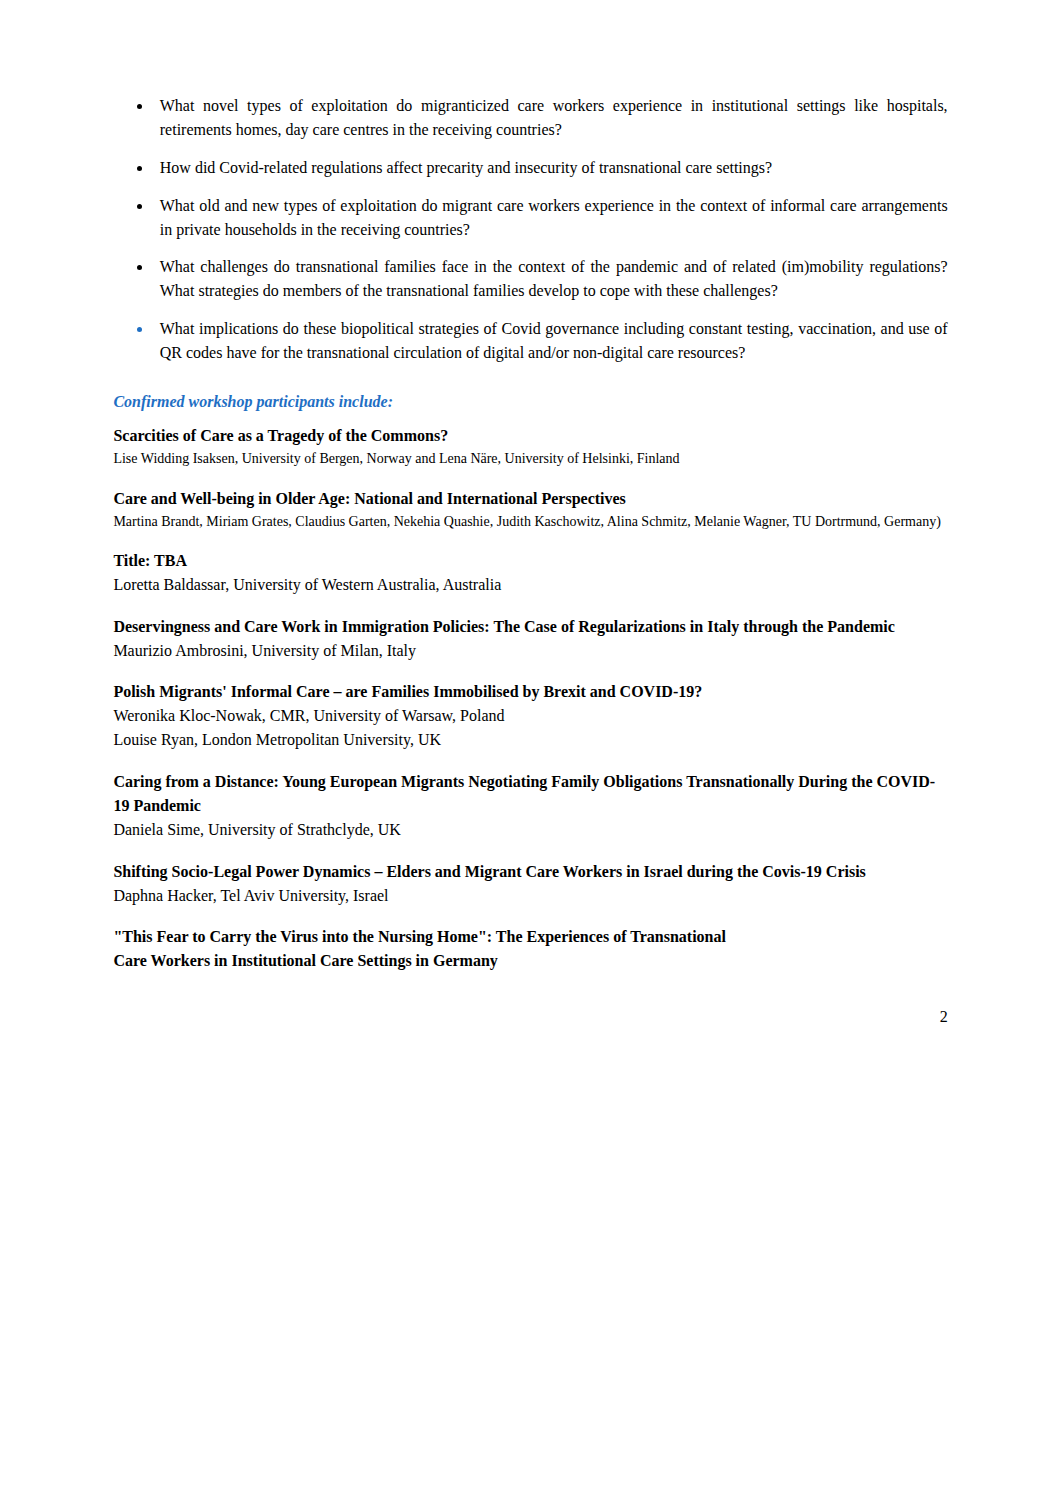What novel types of exploitation do migranticized care workers experience in institutional settings like hospitals, retirements homes, day care centres in the receiving countries?
How did Covid-related regulations affect precarity and insecurity of transnational care settings?
What old and new types of exploitation do migrant care workers experience in the context of informal care arrangements in private households in the receiving countries?
What challenges do transnational families face in the context of the pandemic and of related (im)mobility regulations? What strategies do members of the transnational families develop to cope with these challenges?
What implications do these biopolitical strategies of Covid governance including constant testing, vaccination, and use of QR codes have for the transnational circulation of digital and/or non-digital care resources?
Confirmed workshop participants include:
Scarcities of Care as a Tragedy of the Commons?
Lise Widding Isaksen, University of Bergen, Norway and Lena Näre, University of Helsinki, Finland
Care and Well-being in Older Age: National and International Perspectives
Martina Brandt, Miriam Grates, Claudius Garten, Nekehia Quashie, Judith Kaschowitz, Alina Schmitz, Melanie Wagner, TU Dortrmund, Germany)
Title: TBA
Loretta Baldassar, University of Western Australia, Australia
Deservingness and Care Work in Immigration Policies: The Case of Regularizations in Italy through the Pandemic
Maurizio Ambrosini, University of Milan, Italy
Polish Migrants' Informal Care – are Families Immobilised by Brexit and COVID-19?
Weronika Kloc-Nowak, CMR, University of Warsaw, Poland
Louise Ryan, London Metropolitan University, UK
Caring from a Distance: Young European Migrants Negotiating Family Obligations Transnationally During the COVID-19 Pandemic
Daniela Sime, University of Strathclyde, UK
Shifting Socio-Legal Power Dynamics – Elders and Migrant Care Workers in Israel during the Covis-19 Crisis
Daphna Hacker, Tel Aviv University, Israel
"This Fear to Carry the Virus into the Nursing Home": The Experiences of Transnational
Care Workers in Institutional Care Settings in Germany
2